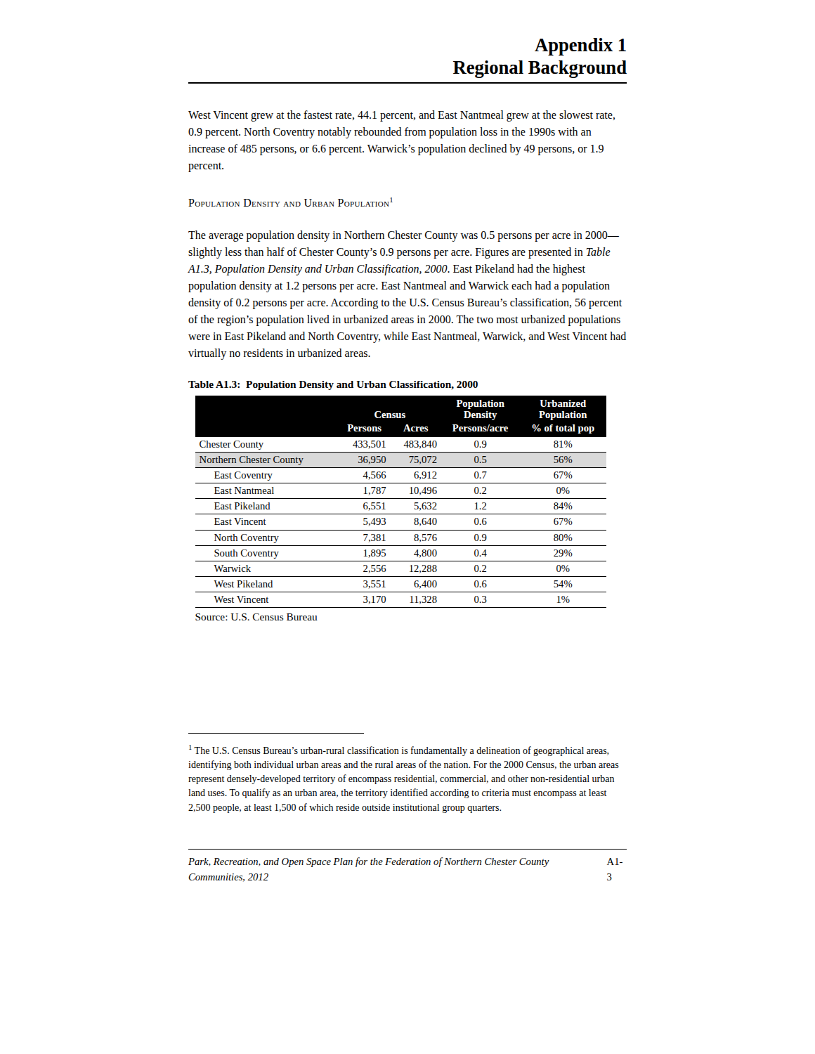Appendix 1
Regional Background
West Vincent grew at the fastest rate, 44.1 percent, and East Nantmeal grew at the slowest rate, 0.9 percent. North Coventry notably rebounded from population loss in the 1990s with an increase of 485 persons, or 6.6 percent. Warwick’s population declined by 49 persons, or 1.9 percent.
Population Density and Urban Population1
The average population density in Northern Chester County was 0.5 persons per acre in 2000—slightly less than half of Chester County’s 0.9 persons per acre. Figures are presented in Table A1.3, Population Density and Urban Classification, 2000. East Pikeland had the highest population density at 1.2 persons per acre. East Nantmeal and Warwick each had a population density of 0.2 persons per acre. According to the U.S. Census Bureau’s classification, 56 percent of the region’s population lived in urbanized areas in 2000. The two most urbanized populations were in East Pikeland and North Coventry, while East Nantmeal, Warwick, and West Vincent had virtually no residents in urbanized areas.
Table A1.3: Population Density and Urban Classification, 2000
| | Census | Population Density | Urbanized Population |
| --- | --- | --- | --- |
| Persons | Acres | Persons/acre | % of total pop |
| Chester County | 433,501 | 483,840 | 0.9 | 81% |
| Northern Chester County | 36,950 | 75,072 | 0.5 | 56% |
| East Coventry | 4,566 | 6,912 | 0.7 | 67% |
| East Nantmeal | 1,787 | 10,496 | 0.2 | 0% |
| East Pikeland | 6,551 | 5,632 | 1.2 | 84% |
| East Vincent | 5,493 | 8,640 | 0.6 | 67% |
| North Coventry | 7,381 | 8,576 | 0.9 | 80% |
| South Coventry | 1,895 | 4,800 | 0.4 | 29% |
| Warwick | 2,556 | 12,288 | 0.2 | 0% |
| West Pikeland | 3,551 | 6,400 | 0.6 | 54% |
| West Vincent | 3,170 | 11,328 | 0.3 | 1% |
Source: U.S. Census Bureau
1 The U.S. Census Bureau’s urban-rural classification is fundamentally a delineation of geographical areas, identifying both individual urban areas and the rural areas of the nation. For the 2000 Census, the urban areas represent densely-developed territory of encompass residential, commercial, and other non-residential urban land uses. To qualify as an urban area, the territory identified according to criteria must encompass at least 2,500 people, at least 1,500 of which reside outside institutional group quarters.
Park, Recreation, and Open Space Plan for the Federation of Northern Chester County Communities, 2012 A1-3